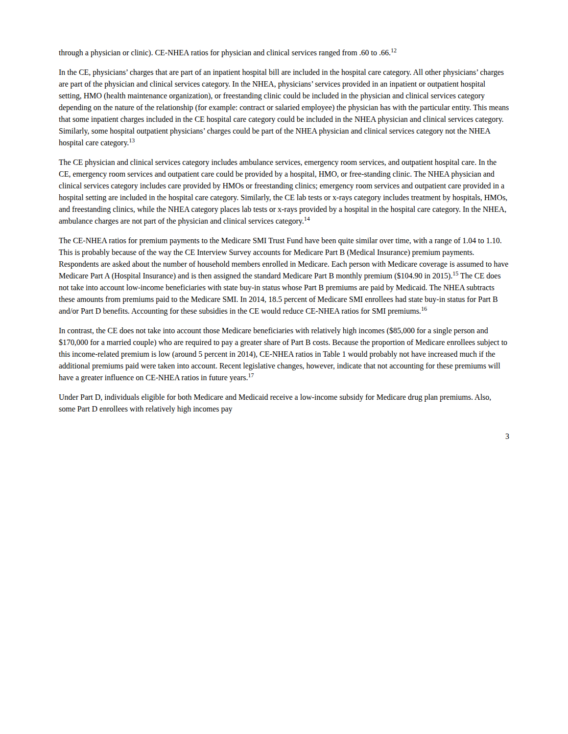through a physician or clinic). CE-NHEA ratios for physician and clinical services ranged from .60 to .66.12
In the CE, physicians’ charges that are part of an inpatient hospital bill are included in the hospital care category. All other physicians’ charges are part of the physician and clinical services category. In the NHEA, physicians’ services provided in an inpatient or outpatient hospital setting, HMO (health maintenance organization), or freestanding clinic could be included in the physician and clinical services category depending on the nature of the relationship (for example: contract or salaried employee) the physician has with the particular entity. This means that some inpatient charges included in the CE hospital care category could be included in the NHEA physician and clinical services category. Similarly, some hospital outpatient physicians’ charges could be part of the NHEA physician and clinical services category not the NHEA hospital care category.13
The CE physician and clinical services category includes ambulance services, emergency room services, and outpatient hospital care. In the CE, emergency room services and outpatient care could be provided by a hospital, HMO, or free-standing clinic. The NHEA physician and clinical services category includes care provided by HMOs or freestanding clinics; emergency room services and outpatient care provided in a hospital setting are included in the hospital care category. Similarly, the CE lab tests or x-rays category includes treatment by hospitals, HMOs, and freestanding clinics, while the NHEA category places lab tests or x-rays provided by a hospital in the hospital care category. In the NHEA, ambulance charges are not part of the physician and clinical services category.14
The CE-NHEA ratios for premium payments to the Medicare SMI Trust Fund have been quite similar over time, with a range of 1.04 to 1.10. This is probably because of the way the CE Interview Survey accounts for Medicare Part B (Medical Insurance) premium payments. Respondents are asked about the number of household members enrolled in Medicare. Each person with Medicare coverage is assumed to have Medicare Part A (Hospital Insurance) and is then assigned the standard Medicare Part B monthly premium ($104.90 in 2015).15 The CE does not take into account low-income beneficiaries with state buy-in status whose Part B premiums are paid by Medicaid. The NHEA subtracts these amounts from premiums paid to the Medicare SMI. In 2014, 18.5 percent of Medicare SMI enrollees had state buy-in status for Part B and/or Part D benefits. Accounting for these subsidies in the CE would reduce CE-NHEA ratios for SMI premiums.16
In contrast, the CE does not take into account those Medicare beneficiaries with relatively high incomes ($85,000 for a single person and $170,000 for a married couple) who are required to pay a greater share of Part B costs. Because the proportion of Medicare enrollees subject to this income-related premium is low (around 5 percent in 2014), CE-NHEA ratios in Table 1 would probably not have increased much if the additional premiums paid were taken into account. Recent legislative changes, however, indicate that not accounting for these premiums will have a greater influence on CE-NHEA ratios in future years.17
Under Part D, individuals eligible for both Medicare and Medicaid receive a low-income subsidy for Medicare drug plan premiums. Also, some Part D enrollees with relatively high incomes pay
3